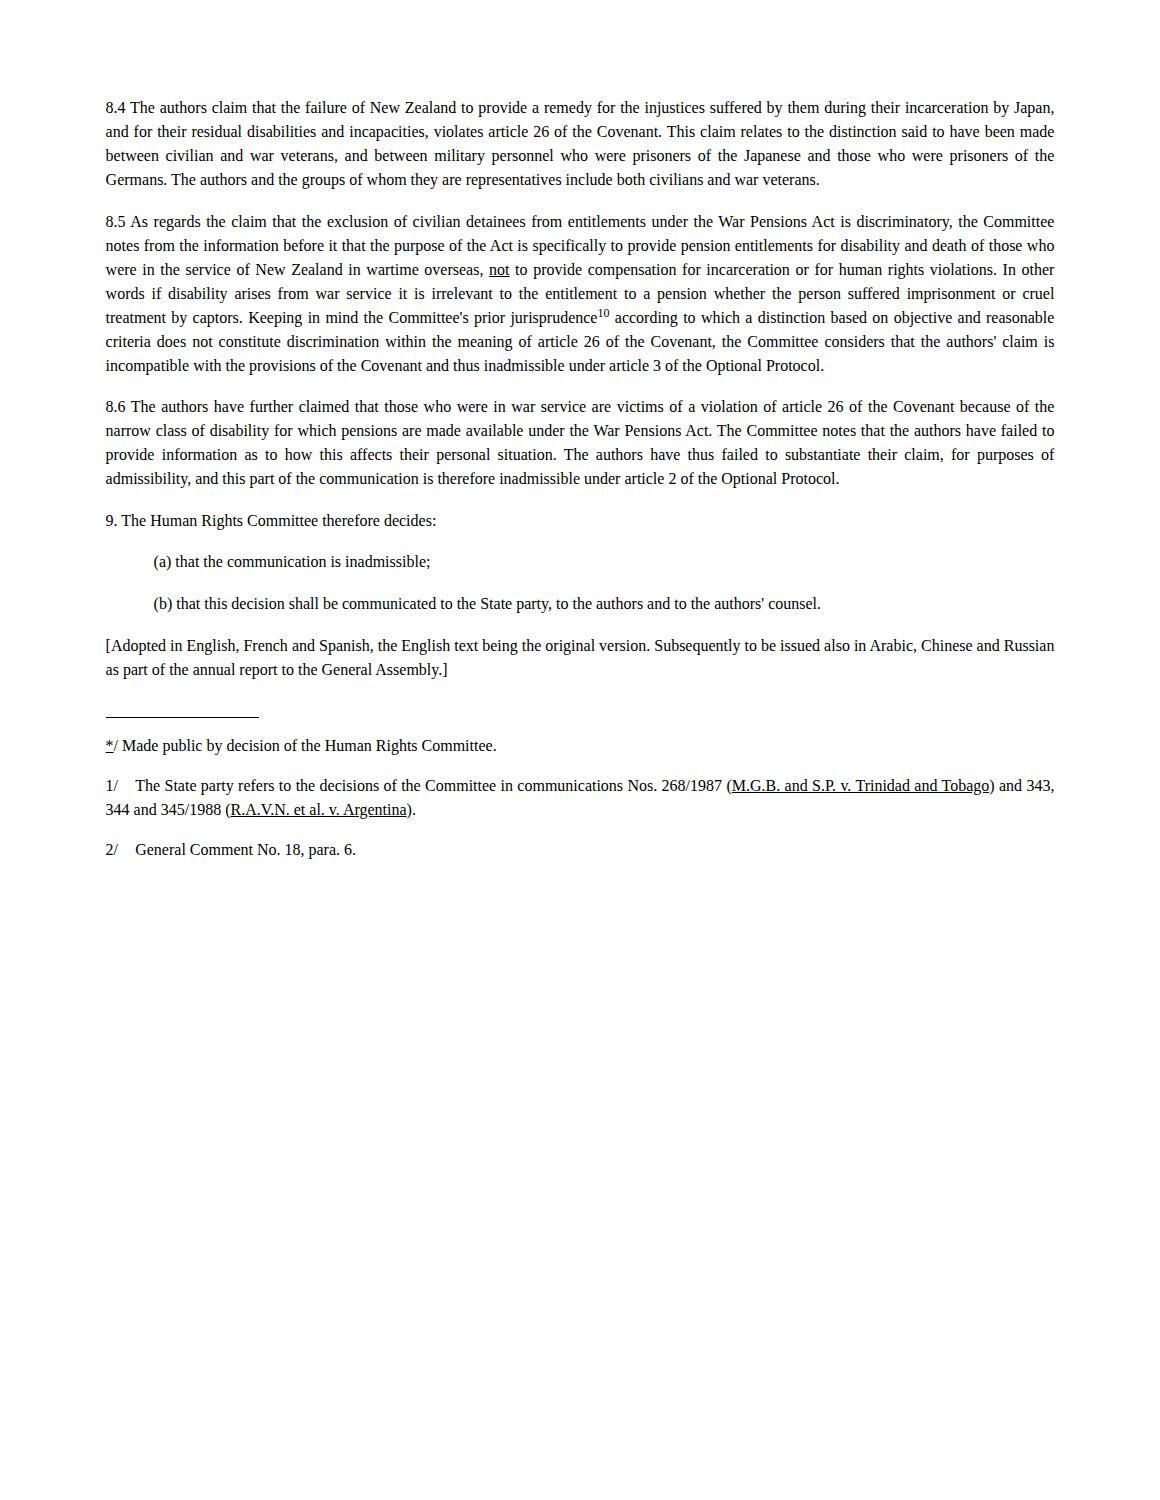8.4 The authors claim that the failure of New Zealand to provide a remedy for the injustices suffered by them during their incarceration by Japan, and for their residual disabilities and incapacities, violates article 26 of the Covenant. This claim relates to the distinction said to have been made between civilian and war veterans, and between military personnel who were prisoners of the Japanese and those who were prisoners of the Germans. The authors and the groups of whom they are representatives include both civilians and war veterans.
8.5 As regards the claim that the exclusion of civilian detainees from entitlements under the War Pensions Act is discriminatory, the Committee notes from the information before it that the purpose of the Act is specifically to provide pension entitlements for disability and death of those who were in the service of New Zealand in wartime overseas, not to provide compensation for incarceration or for human rights violations. In other words if disability arises from war service it is irrelevant to the entitlement to a pension whether the person suffered imprisonment or cruel treatment by captors. Keeping in mind the Committee's prior jurisprudence10 according to which a distinction based on objective and reasonable criteria does not constitute discrimination within the meaning of article 26 of the Covenant, the Committee considers that the authors' claim is incompatible with the provisions of the Covenant and thus inadmissible under article 3 of the Optional Protocol.
8.6 The authors have further claimed that those who were in war service are victims of a violation of article 26 of the Covenant because of the narrow class of disability for which pensions are made available under the War Pensions Act. The Committee notes that the authors have failed to provide information as to how this affects their personal situation. The authors have thus failed to substantiate their claim, for purposes of admissibility, and this part of the communication is therefore inadmissible under article 2 of the Optional Protocol.
9. The Human Rights Committee therefore decides:
(a) that the communication is inadmissible;
(b) that this decision shall be communicated to the State party, to the authors and to the authors' counsel.
[Adopted in English, French and Spanish, the English text being the original version. Subsequently to be issued also in Arabic, Chinese and Russian as part of the annual report to the General Assembly.]
*/ Made public by decision of the Human Rights Committee.
1/ The State party refers to the decisions of the Committee in communications Nos. 268/1987 (M.G.B. and S.P. v. Trinidad and Tobago) and 343, 344 and 345/1988 (R.A.V.N. et al. v. Argentina).
2/ General Comment No. 18, para. 6.